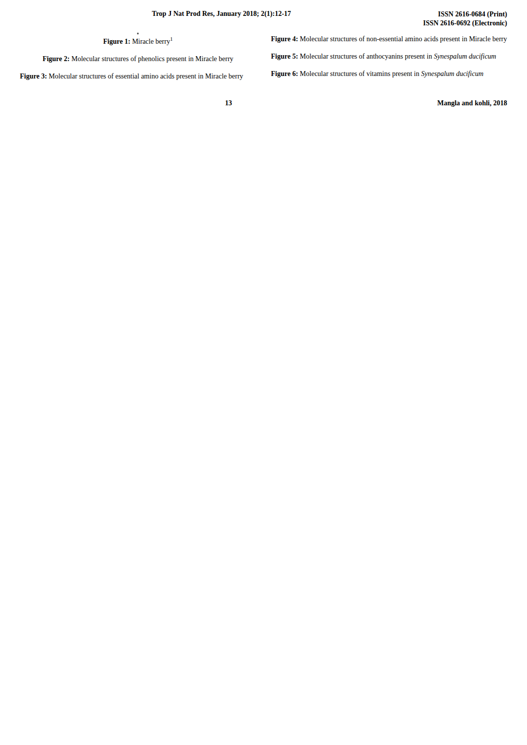Trop J Nat Prod Res, January 2018; 2(1):12-17
ISSN 2616-0684 (Print)
ISSN 2616-0692 (Electronic)
Figure 1: Miracle berry1
Figure 2: Molecular structures of phenolics present in Miracle berry
Figure 3: Molecular structures of essential amino acids present in Miracle berry
Figure 4: Molecular structures of non-essential amino acids present in Miracle berry
Figure 5: Molecular structures of anthocyanins present in Synespalum ducificum
Figure 6: Molecular structures of vitamins present in Synespalum ducificum
13
Mangla and kohli, 2018